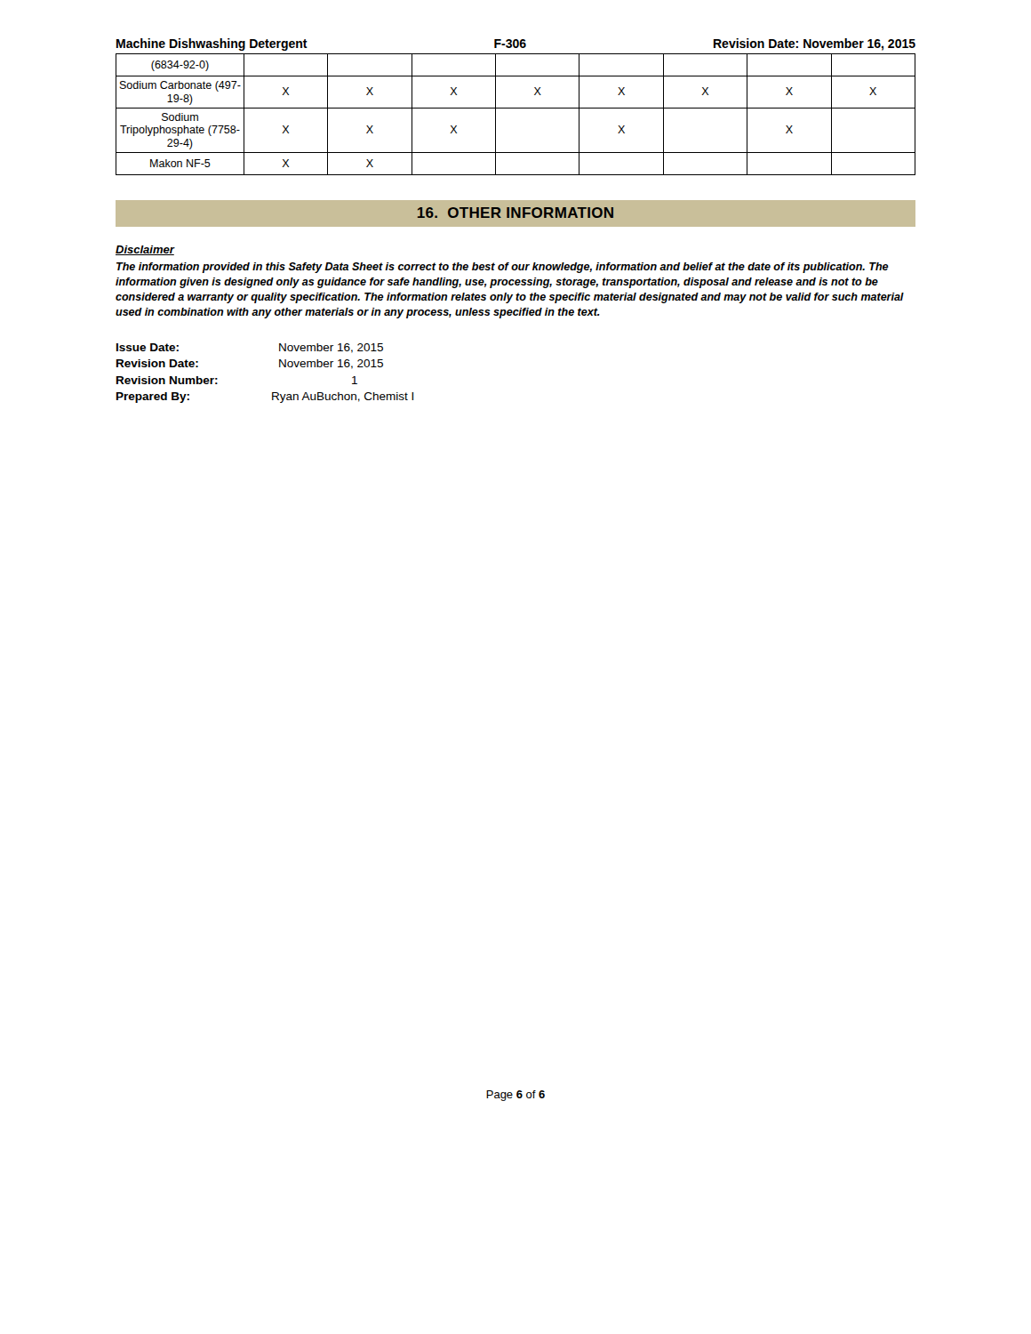Machine Dishwashing Detergent
F-306
Revision Date: November 16, 2015
| (6834-92-0) | | | | | | | | |
| Sodium Carbonate (497-19-8) | X | X | X | X | X | X | X | X |
| Sodium Tripolyphosphate (7758-29-4) | X | X | X | | X | | X | |
| Makon NF-5 | X | X | | | | | | |
16. OTHER INFORMATION
Disclaimer
The information provided in this Safety Data Sheet is correct to the best of our knowledge, information and belief at the date of its publication. The information given is designed only as guidance for safe handling, use, processing, storage, transportation, disposal and release and is not to be considered a warranty or quality specification. The information relates only to the specific material designated and may not be valid for such material used in combination with any other materials or in any process, unless specified in the text.
Issue Date:
November 16, 2015
Revision Date:
November 16, 2015
Revision Number:
1
Prepared By:
Ryan AuBuchon, Chemist I
Page 6 of 6